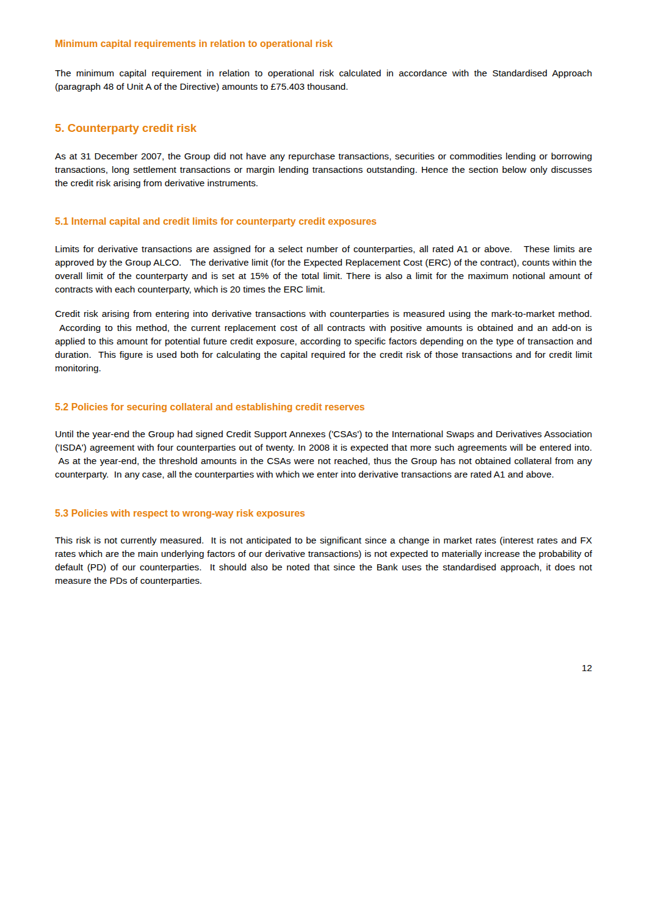Minimum capital requirements in relation to operational risk
The minimum capital requirement in relation to operational risk calculated in accordance with the Standardised Approach (paragraph 48 of Unit A of the Directive) amounts to £75.403 thousand.
5. Counterparty credit risk
As at 31 December 2007, the Group did not have any repurchase transactions, securities or commodities lending or borrowing transactions, long settlement transactions or margin lending transactions outstanding. Hence the section below only discusses the credit risk arising from derivative instruments.
5.1 Internal capital and credit limits for counterparty credit exposures
Limits for derivative transactions are assigned for a select number of counterparties, all rated A1 or above. These limits are approved by the Group ALCO. The derivative limit (for the Expected Replacement Cost (ERC) of the contract), counts within the overall limit of the counterparty and is set at 15% of the total limit. There is also a limit for the maximum notional amount of contracts with each counterparty, which is 20 times the ERC limit.
Credit risk arising from entering into derivative transactions with counterparties is measured using the mark-to-market method. According to this method, the current replacement cost of all contracts with positive amounts is obtained and an add-on is applied to this amount for potential future credit exposure, according to specific factors depending on the type of transaction and duration. This figure is used both for calculating the capital required for the credit risk of those transactions and for credit limit monitoring.
5.2 Policies for securing collateral and establishing credit reserves
Until the year-end the Group had signed Credit Support Annexes ('CSAs') to the International Swaps and Derivatives Association ('ISDA') agreement with four counterparties out of twenty. In 2008 it is expected that more such agreements will be entered into. As at the year-end, the threshold amounts in the CSAs were not reached, thus the Group has not obtained collateral from any counterparty. In any case, all the counterparties with which we enter into derivative transactions are rated A1 and above.
5.3 Policies with respect to wrong-way risk exposures
This risk is not currently measured. It is not anticipated to be significant since a change in market rates (interest rates and FX rates which are the main underlying factors of our derivative transactions) is not expected to materially increase the probability of default (PD) of our counterparties. It should also be noted that since the Bank uses the standardised approach, it does not measure the PDs of counterparties.
12